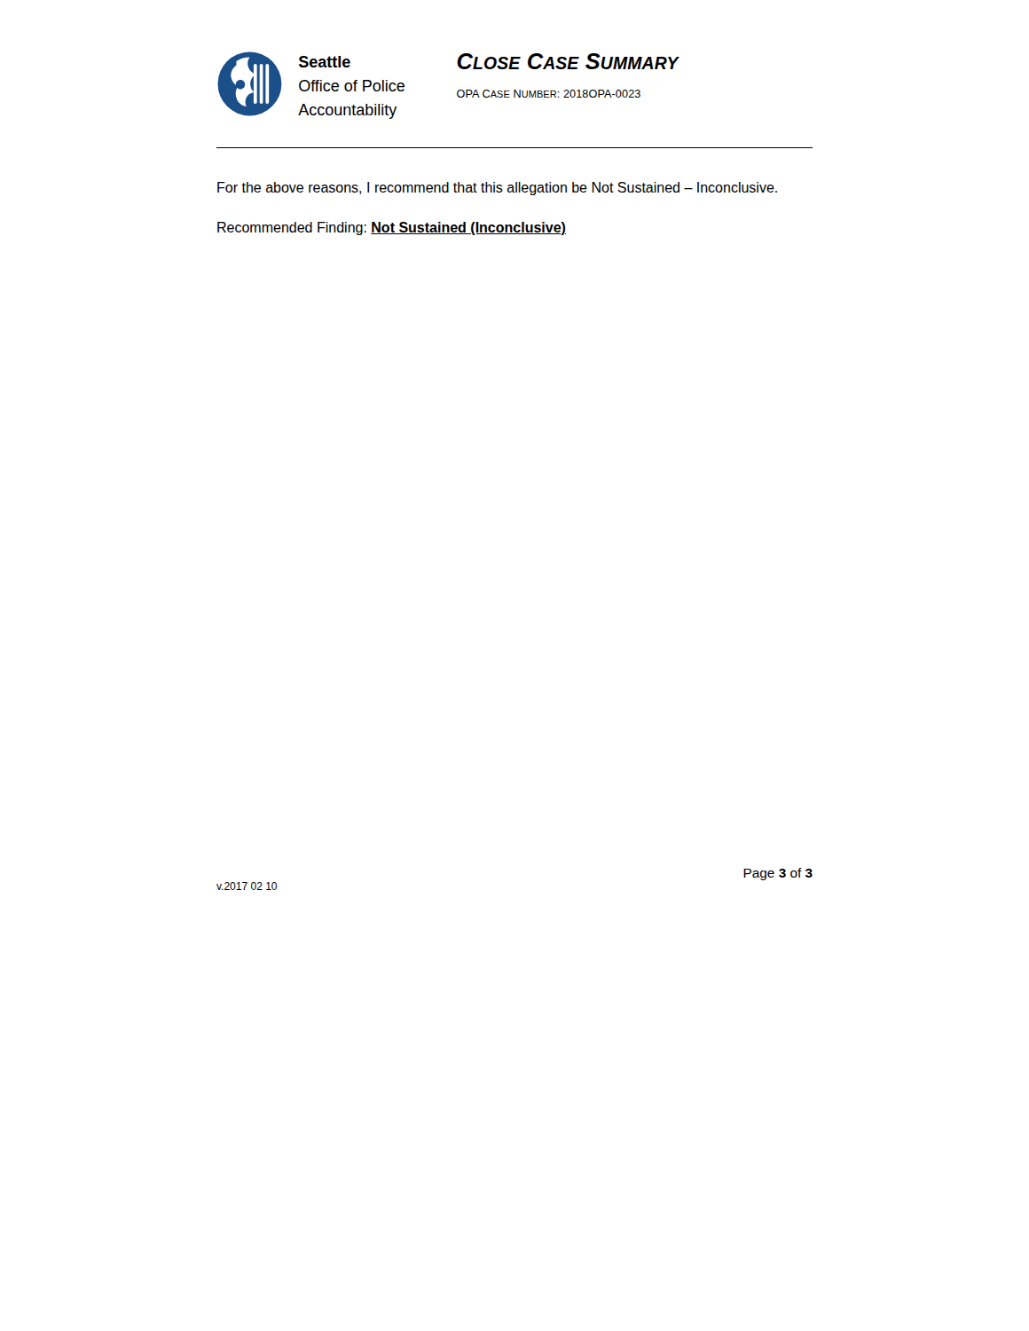Seattle
Office of Police
Accountability
CLOSE CASE SUMMARY
OPA CASE NUMBER: 2018OPA-0023
For the above reasons, I recommend that this allegation be Not Sustained – Inconclusive.
Recommended Finding: Not Sustained (Inconclusive)
v.2017 02 10
Page 3 of 3